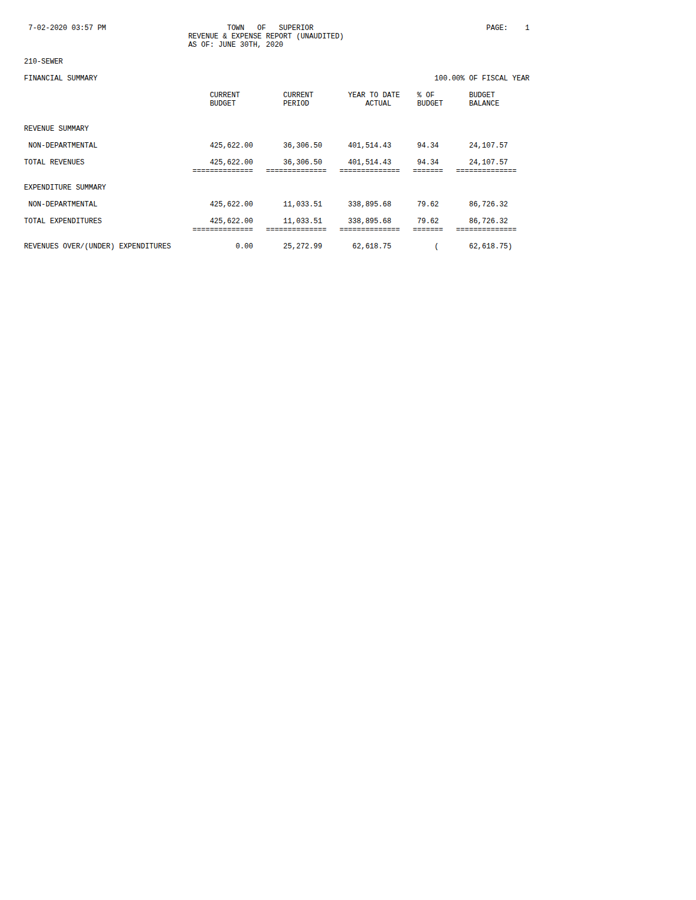7-02-2020 03:57 PM                            TOWN   OF   SUPERIOR                                        PAGE:    1
                                      REVENUE & EXPENSE REPORT (UNAUDITED)
                                      AS OF: JUNE 30TH, 2020

210-SEWER

FINANCIAL SUMMARY                                                                              100.00% OF FISCAL YEAR

                                           CURRENT          CURRENT        YEAR TO DATE    % OF        BUDGET
                                           BUDGET           PERIOD             ACTUAL      BUDGET      BALANCE


REVENUE SUMMARY

 NON-DEPARTMENTAL                          425,622.00       36,306.50      401,514.43      94.34       24,107.57

TOTAL REVENUES                             425,622.00       36,306.50      401,514.43      94.34       24,107.57
                                       ==============   ==============   ==============   =======   ==============

EXPENDITURE SUMMARY

 NON-DEPARTMENTAL                          425,622.00       11,033.51      338,895.68      79.62       86,726.32

TOTAL EXPENDITURES                         425,622.00       11,033.51      338,895.68      79.62       86,726.32
                                       ==============   ==============   ==============   =======   ==============

REVENUES OVER/(UNDER) EXPENDITURES               0.00       25,272.99       62,618.75          (       62,618.75)